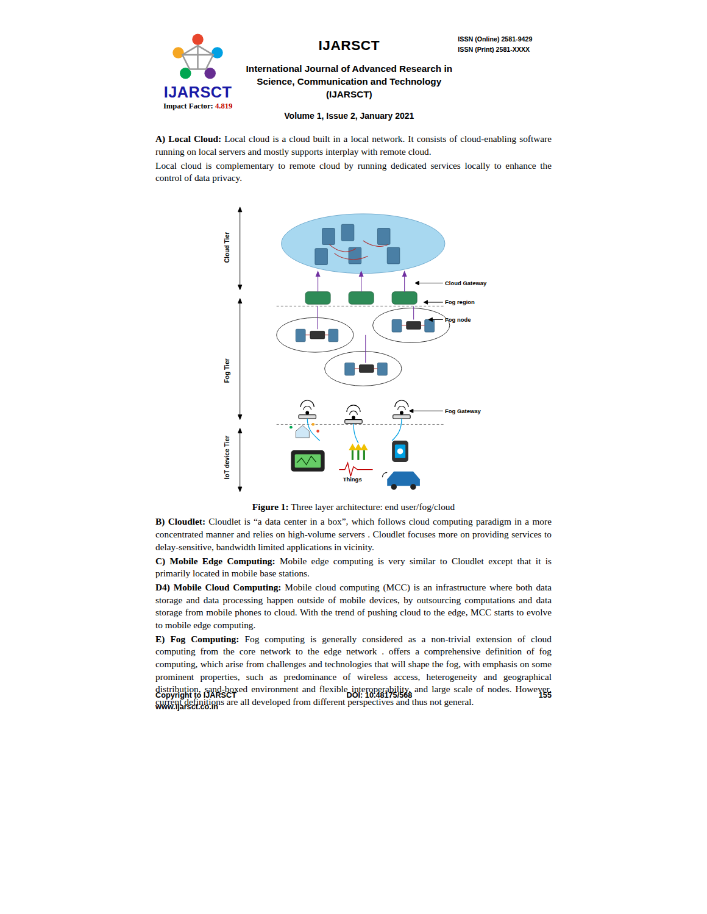IJARSCT
Impact Factor: 4.819
IJARSCT
International Journal of Advanced Research in Science, Communication and Technology (IJARSCT)
Volume 1, Issue 2, January 2021
ISSN (Online) 2581-9429
ISSN (Print) 2581-XXXX
A) Local Cloud: Local cloud is a cloud built in a local network. It consists of cloud-enabling software running on local servers and mostly supports interplay with remote cloud.
Local cloud is complementary to remote cloud by running dedicated services locally to enhance the control of data privacy.
Figure 1: Three layer architecture: end user/fog/cloud
B) Cloudlet: Cloudlet is “a data center in a box”, which follows cloud computing paradigm in a more concentrated manner and relies on high-volume servers . Cloudlet focuses more on providing services to delay-sensitive, bandwidth limited applications in vicinity.
C) Mobile Edge Computing: Mobile edge computing is very similar to Cloudlet except that it is primarily located in mobile base stations.
D4) Mobile Cloud Computing: Mobile cloud computing (MCC) is an infrastructure where both data storage and data processing happen outside of mobile devices, by outsourcing computations and data storage from mobile phones to cloud. With the trend of pushing cloud to the edge, MCC starts to evolve to mobile edge computing.
E) Fog Computing: Fog computing is generally considered as a non-trivial extension of cloud computing from the core network to the edge network . offers a comprehensive definition of fog computing, which arise from challenges and technologies that will shape the fog, with emphasis on some prominent properties, such as predominance of wireless access, heterogeneity and geographical distribution, sand-boxed environment and flexible interoperability, and large scale of nodes. However, current definitions are all developed from different perspectives and thus not general.
Copyright to IJARSCT
DOI: 10.48175/568
155
www.ijarsct.co.in